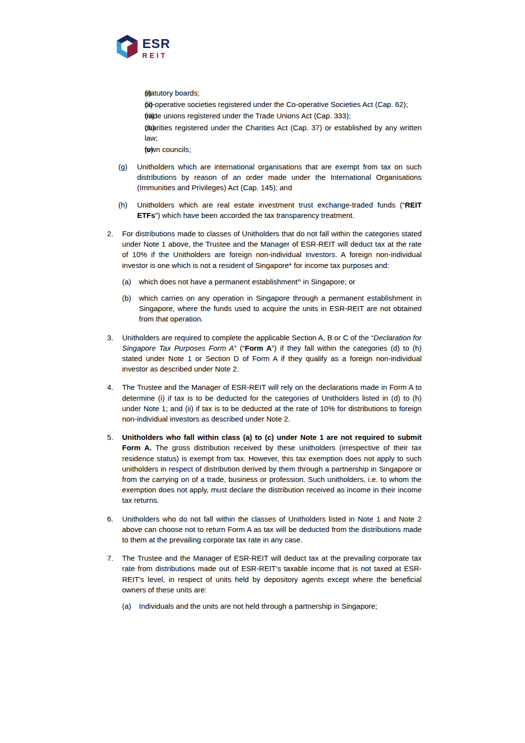ESR REIT
(i) statutory boards;
(ii) co-operative societies registered under the Co-operative Societies Act (Cap. 62);
(iii) trade unions registered under the Trade Unions Act (Cap. 333);
(iv) charities registered under the Charities Act (Cap. 37) or established by any written law;
(v) town councils;
(g) Unitholders which are international organisations that are exempt from tax on such distributions by reason of an order made under the International Organisations (Immunities and Privileges) Act (Cap. 145); and
(h) Unitholders which are real estate investment trust exchange-traded funds (“REIT ETFs”) which have been accorded the tax transparency treatment.
2.
For distributions made to classes of Unitholders that do not fall within the categories stated under Note 1 above, the Trustee and the Manager of ESR-REIT will deduct tax at the rate of 10% if the Unitholders are foreign non-individual investors. A foreign non-individual investor is one which is not a resident of Singapore* for income tax purposes and:
(a) which does not have a permanent establishment^ in Singapore; or
(b) which carries on any operation in Singapore through a permanent establishment in Singapore, where the funds used to acquire the units in ESR-REIT are not obtained from that operation.
3.
Unitholders are required to complete the applicable Section A, B or C of the “Declaration for Singapore Tax Purposes Form A” (“Form A”) if they fall within the categories (d) to (h) stated under Note 1 or Section D of Form A if they qualify as a foreign non-individual investor as described under Note 2.
4.
The Trustee and the Manager of ESR-REIT will rely on the declarations made in Form A to determine (i) if tax is to be deducted for the categories of Unitholders listed in (d) to (h) under Note 1; and (ii) if tax is to be deducted at the rate of 10% for distributions to foreign non-individual investors as described under Note 2.
5.
Unitholders who fall within class (a) to (c) under Note 1 are not required to submit Form A. The gross distribution received by these unitholders (irrespective of their tax residence status) is exempt from tax. However, this tax exemption does not apply to such unitholders in respect of distribution derived by them through a partnership in Singapore or from the carrying on of a trade, business or profession. Such unitholders, i.e. to whom the exemption does not apply, must declare the distribution received as income in their income tax returns.
6.
Unitholders who do not fall within the classes of Unitholders listed in Note 1 and Note 2 above can choose not to return Form A as tax will be deducted from the distributions made to them at the prevailing corporate tax rate in any case.
7.
The Trustee and the Manager of ESR-REIT will deduct tax at the prevailing corporate tax rate from distributions made out of ESR-REIT’s taxable income that is not taxed at ESR-REIT’s level, in respect of units held by depository agents except where the beneficial owners of these units are:
(a) Individuals and the units are not held through a partnership in Singapore;